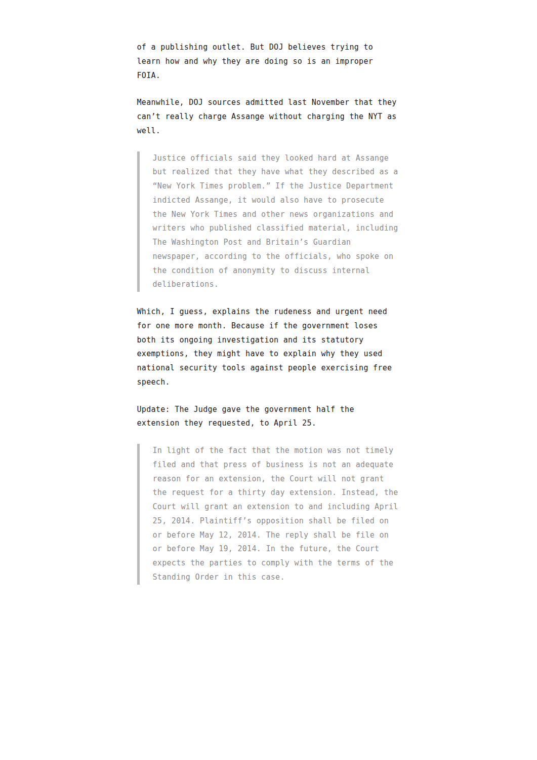of a publishing outlet. But DOJ believes trying to learn how and why they are doing so is an improper FOIA.
Meanwhile, DOJ sources admitted last November that they can’t really charge Assange without charging the NYT as well.
Justice officials said they looked hard at Assange but realized that they have what they described as a “New York Times problem.” If the Justice Department indicted Assange, it would also have to prosecute the New York Times and other news organizations and writers who published classified material, including The Washington Post and Britain’s Guardian newspaper, according to the officials, who spoke on the condition of anonymity to discuss internal deliberations.
Which, I guess, explains the rudeness and urgent need for one more month. Because if the government loses both its ongoing investigation and its statutory exemptions, they might have to explain why they used national security tools against people exercising free speech.
Update: The Judge gave the government half the extension they requested, to April 25.
In light of the fact that the motion was not timely filed and that press of business is not an adequate reason for an extension, the Court will not grant the request for a thirty day extension. Instead, the Court will grant an extension to and including April 25, 2014. Plaintiff’s opposition shall be filed on or before May 12, 2014. The reply shall be file on or before May 19, 2014. In the future, the Court expects the parties to comply with the terms of the Standing Order in this case.